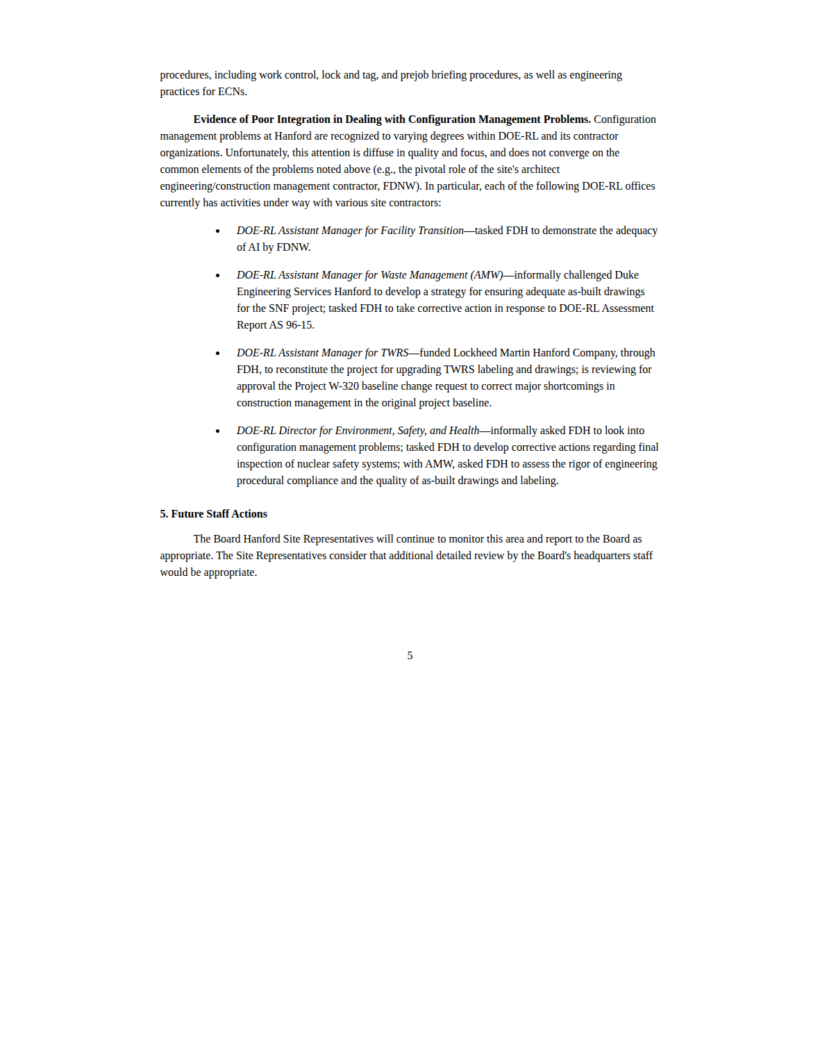procedures, including work control, lock and tag, and prejob briefing procedures, as well as engineering practices for ECNs.
Evidence of Poor Integration in Dealing with Configuration Management Problems. Configuration management problems at Hanford are recognized to varying degrees within DOE-RL and its contractor organizations. Unfortunately, this attention is diffuse in quality and focus, and does not converge on the common elements of the problems noted above (e.g., the pivotal role of the site's architect engineering/construction management contractor, FDNW). In particular, each of the following DOE-RL offices currently has activities under way with various site contractors:
DOE-RL Assistant Manager for Facility Transition—tasked FDH to demonstrate the adequacy of AI by FDNW.
DOE-RL Assistant Manager for Waste Management (AMW)—informally challenged Duke Engineering Services Hanford to develop a strategy for ensuring adequate as-built drawings for the SNF project; tasked FDH to take corrective action in response to DOE-RL Assessment Report AS 96-15.
DOE-RL Assistant Manager for TWRS—funded Lockheed Martin Hanford Company, through FDH, to reconstitute the project for upgrading TWRS labeling and drawings; is reviewing for approval the Project W-320 baseline change request to correct major shortcomings in construction management in the original project baseline.
DOE-RL Director for Environment, Safety, and Health—informally asked FDH to look into configuration management problems; tasked FDH to develop corrective actions regarding final inspection of nuclear safety systems; with AMW, asked FDH to assess the rigor of engineering procedural compliance and the quality of as-built drawings and labeling.
5. Future Staff Actions
The Board Hanford Site Representatives will continue to monitor this area and report to the Board as appropriate. The Site Representatives consider that additional detailed review by the Board's headquarters staff would be appropriate.
5